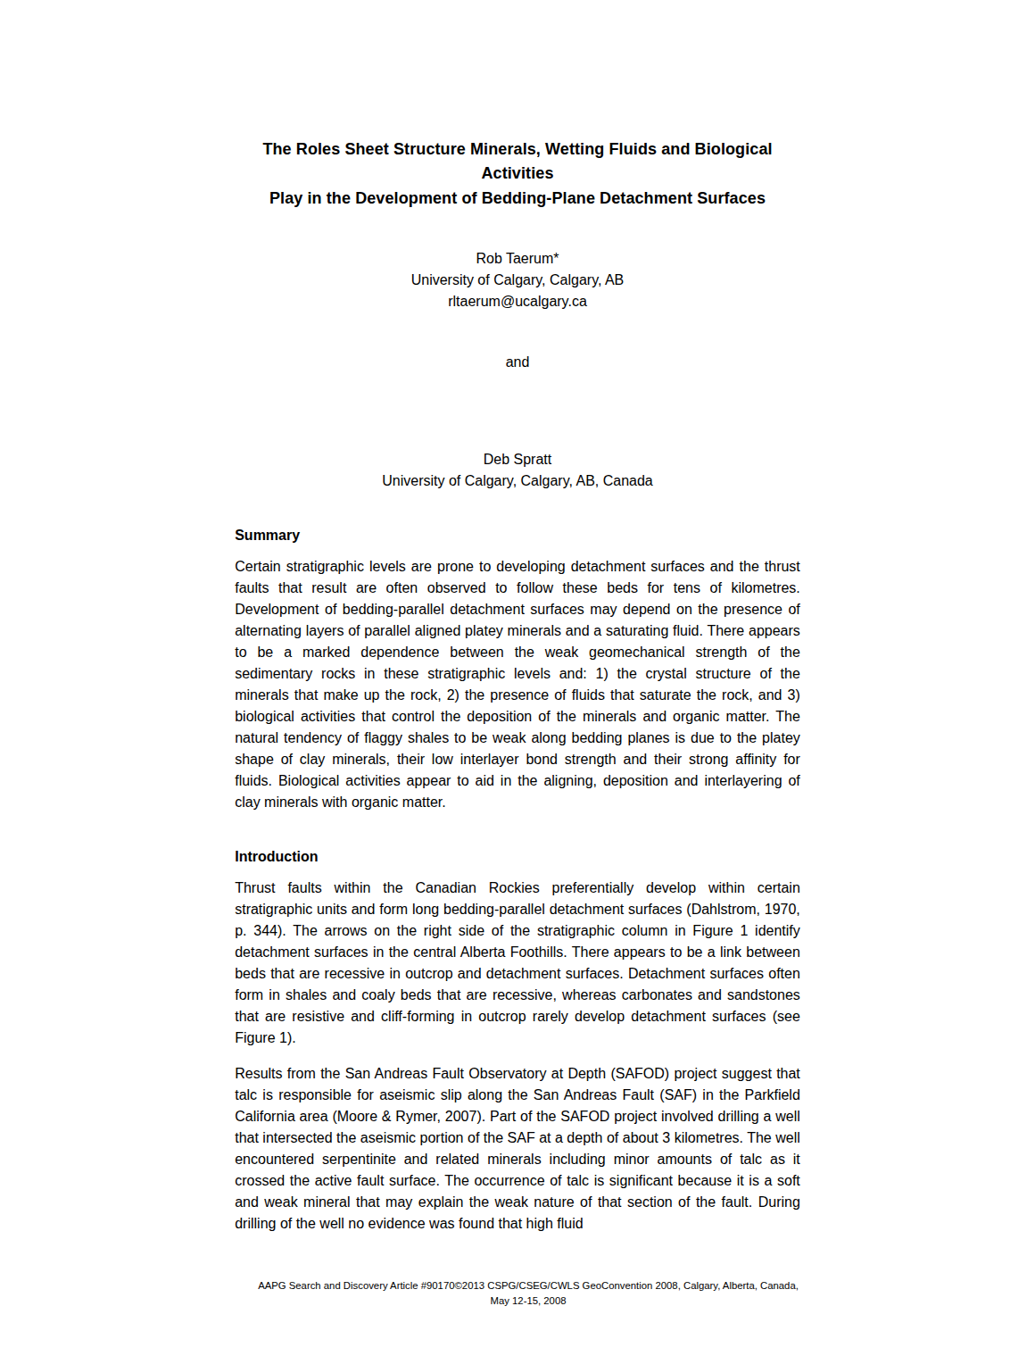The Roles Sheet Structure Minerals, Wetting Fluids and Biological Activities
Play in the Development of Bedding-Plane Detachment Surfaces
Rob Taerum*
University of Calgary, Calgary, AB
rltaerum@ucalgary.ca
and
Deb Spratt
University of Calgary, Calgary, AB, Canada
Summary
Certain stratigraphic levels are prone to developing detachment surfaces and the thrust faults that result are often observed to follow these beds for tens of kilometres. Development of bedding-parallel detachment surfaces may depend on the presence of alternating layers of parallel aligned platey minerals and a saturating fluid. There appears to be a marked dependence between the weak geomechanical strength of the sedimentary rocks in these stratigraphic levels and: 1) the crystal structure of the minerals that make up the rock, 2) the presence of fluids that saturate the rock, and 3) biological activities that control the deposition of the minerals and organic matter. The natural tendency of flaggy shales to be weak along bedding planes is due to the platey shape of clay minerals, their low interlayer bond strength and their strong affinity for fluids. Biological activities appear to aid in the aligning, deposition and interlayering of clay minerals with organic matter.
Introduction
Thrust faults within the Canadian Rockies preferentially develop within certain stratigraphic units and form long bedding-parallel detachment surfaces (Dahlstrom, 1970, p. 344). The arrows on the right side of the stratigraphic column in Figure 1 identify detachment surfaces in the central Alberta Foothills. There appears to be a link between beds that are recessive in outcrop and detachment surfaces. Detachment surfaces often form in shales and coaly beds that are recessive, whereas carbonates and sandstones that are resistive and cliff-forming in outcrop rarely develop detachment surfaces (see Figure 1).
Results from the San Andreas Fault Observatory at Depth (SAFOD) project suggest that talc is responsible for aseismic slip along the San Andreas Fault (SAF) in the Parkfield California area (Moore & Rymer, 2007). Part of the SAFOD project involved drilling a well that intersected the aseismic portion of the SAF at a depth of about 3 kilometres. The well encountered serpentinite and related minerals including minor amounts of talc as it crossed the active fault surface. The occurrence of talc is significant because it is a soft and weak mineral that may explain the weak nature of that section of the fault. During drilling of the well no evidence was found that high fluid
AAPG Search and Discovery Article #90170©2013 CSPG/CSEG/CWLS GeoConvention 2008, Calgary, Alberta, Canada, May 12-15, 2008